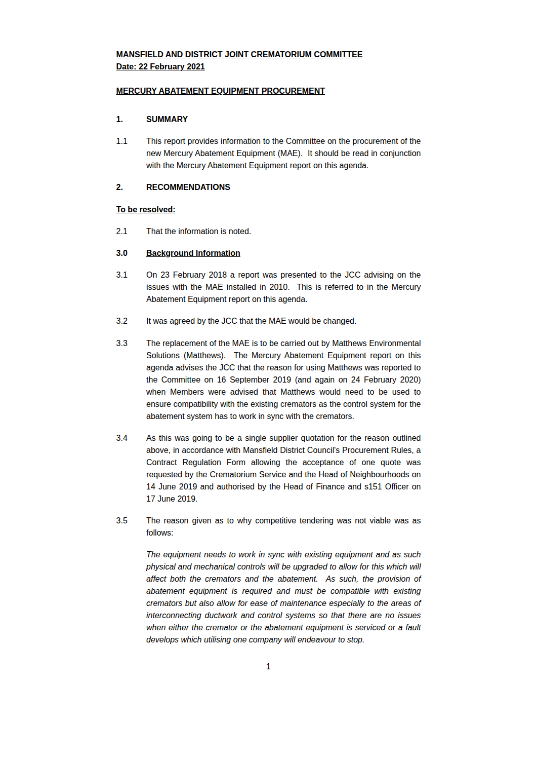MANSFIELD AND DISTRICT JOINT CREMATORIUM COMMITTEE
Date: 22 February 2021
MERCURY ABATEMENT EQUIPMENT PROCUREMENT
1. SUMMARY
1.1 This report provides information to the Committee on the procurement of the new Mercury Abatement Equipment (MAE). It should be read in conjunction with the Mercury Abatement Equipment report on this agenda.
2. RECOMMENDATIONS
To be resolved:
2.1 That the information is noted.
3.0 Background Information
3.1 On 23 February 2018 a report was presented to the JCC advising on the issues with the MAE installed in 2010. This is referred to in the Mercury Abatement Equipment report on this agenda.
3.2 It was agreed by the JCC that the MAE would be changed.
3.3 The replacement of the MAE is to be carried out by Matthews Environmental Solutions (Matthews). The Mercury Abatement Equipment report on this agenda advises the JCC that the reason for using Matthews was reported to the Committee on 16 September 2019 (and again on 24 February 2020) when Members were advised that Matthews would need to be used to ensure compatibility with the existing cremators as the control system for the abatement system has to work in sync with the cremators.
3.4 As this was going to be a single supplier quotation for the reason outlined above, in accordance with Mansfield District Council's Procurement Rules, a Contract Regulation Form allowing the acceptance of one quote was requested by the Crematorium Service and the Head of Neighbourhoods on 14 June 2019 and authorised by the Head of Finance and s151 Officer on 17 June 2019.
3.5 The reason given as to why competitive tendering was not viable was as follows:
The equipment needs to work in sync with existing equipment and as such physical and mechanical controls will be upgraded to allow for this which will affect both the cremators and the abatement. As such, the provision of abatement equipment is required and must be compatible with existing cremators but also allow for ease of maintenance especially to the areas of interconnecting ductwork and control systems so that there are no issues when either the cremator or the abatement equipment is serviced or a fault develops which utilising one company will endeavour to stop.
1